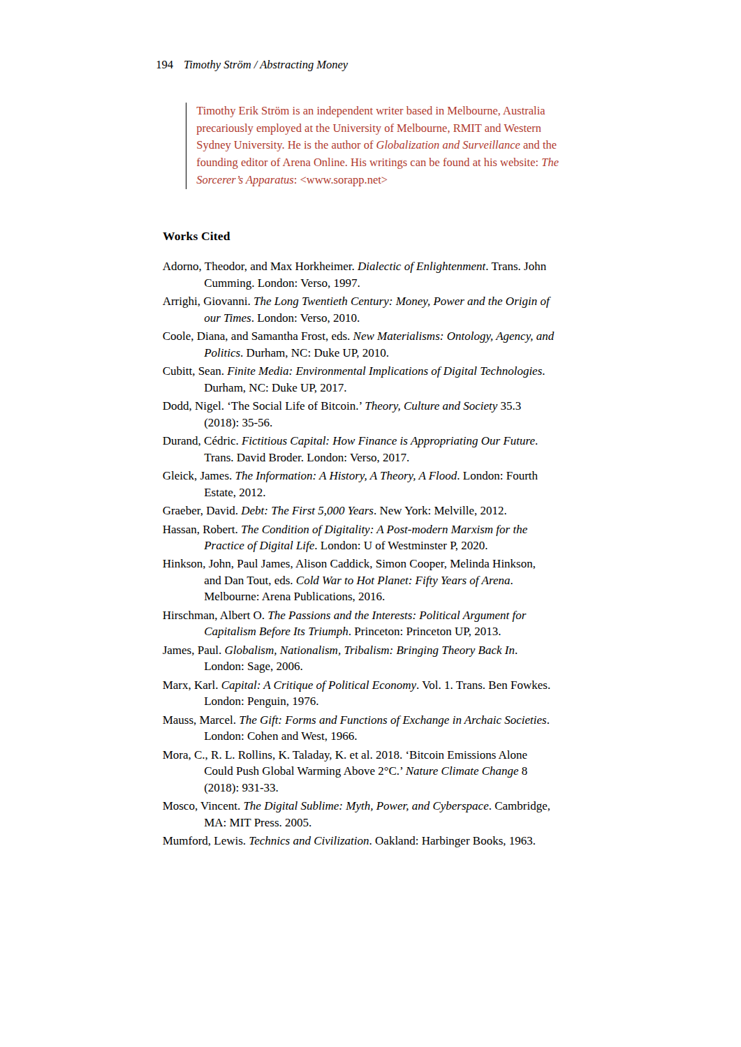194 Timothy Ström / Abstracting Money
Timothy Erik Ström is an independent writer based in Melbourne, Australia precariously employed at the University of Melbourne, RMIT and Western Sydney University. He is the author of Globalization and Surveillance and the founding editor of Arena Online. His writings can be found at his website: The Sorcerer’s Apparatus: <www.sorapp.net>
Works Cited
Adorno, Theodor, and Max Horkheimer. Dialectic of Enlightenment. Trans. John Cumming. London: Verso, 1997.
Arrighi, Giovanni. The Long Twentieth Century: Money, Power and the Origin of our Times. London: Verso, 2010.
Coole, Diana, and Samantha Frost, eds. New Materialisms: Ontology, Agency, and Politics. Durham, NC: Duke UP, 2010.
Cubitt, Sean. Finite Media: Environmental Implications of Digital Technologies. Durham, NC: Duke UP, 2017.
Dodd, Nigel. ‘The Social Life of Bitcoin.’ Theory, Culture and Society 35.3 (2018): 35-56.
Durand, Cédric. Fictitious Capital: How Finance is Appropriating Our Future. Trans. David Broder. London: Verso, 2017.
Gleick, James. The Information: A History, A Theory, A Flood. London: Fourth Estate, 2012.
Graeber, David. Debt: The First 5,000 Years. New York: Melville, 2012.
Hassan, Robert. The Condition of Digitality: A Post-modern Marxism for the Practice of Digital Life. London: U of Westminster P, 2020.
Hinkson, John, Paul James, Alison Caddick, Simon Cooper, Melinda Hinkson, and Dan Tout, eds. Cold War to Hot Planet: Fifty Years of Arena. Melbourne: Arena Publications, 2016.
Hirschman, Albert O. The Passions and the Interests: Political Argument for Capitalism Before Its Triumph. Princeton: Princeton UP, 2013.
James, Paul. Globalism, Nationalism, Tribalism: Bringing Theory Back In. London: Sage, 2006.
Marx, Karl. Capital: A Critique of Political Economy. Vol. 1. Trans. Ben Fowkes. London: Penguin, 1976.
Mauss, Marcel. The Gift: Forms and Functions of Exchange in Archaic Societies. London: Cohen and West, 1966.
Mora, C., R. L. Rollins, K. Taladay, K. et al. 2018. ‘Bitcoin Emissions Alone Could Push Global Warming Above 2°C.’ Nature Climate Change 8 (2018): 931-33.
Mosco, Vincent. The Digital Sublime: Myth, Power, and Cyberspace. Cambridge, MA: MIT Press. 2005.
Mumford, Lewis. Technics and Civilization. Oakland: Harbinger Books, 1963.